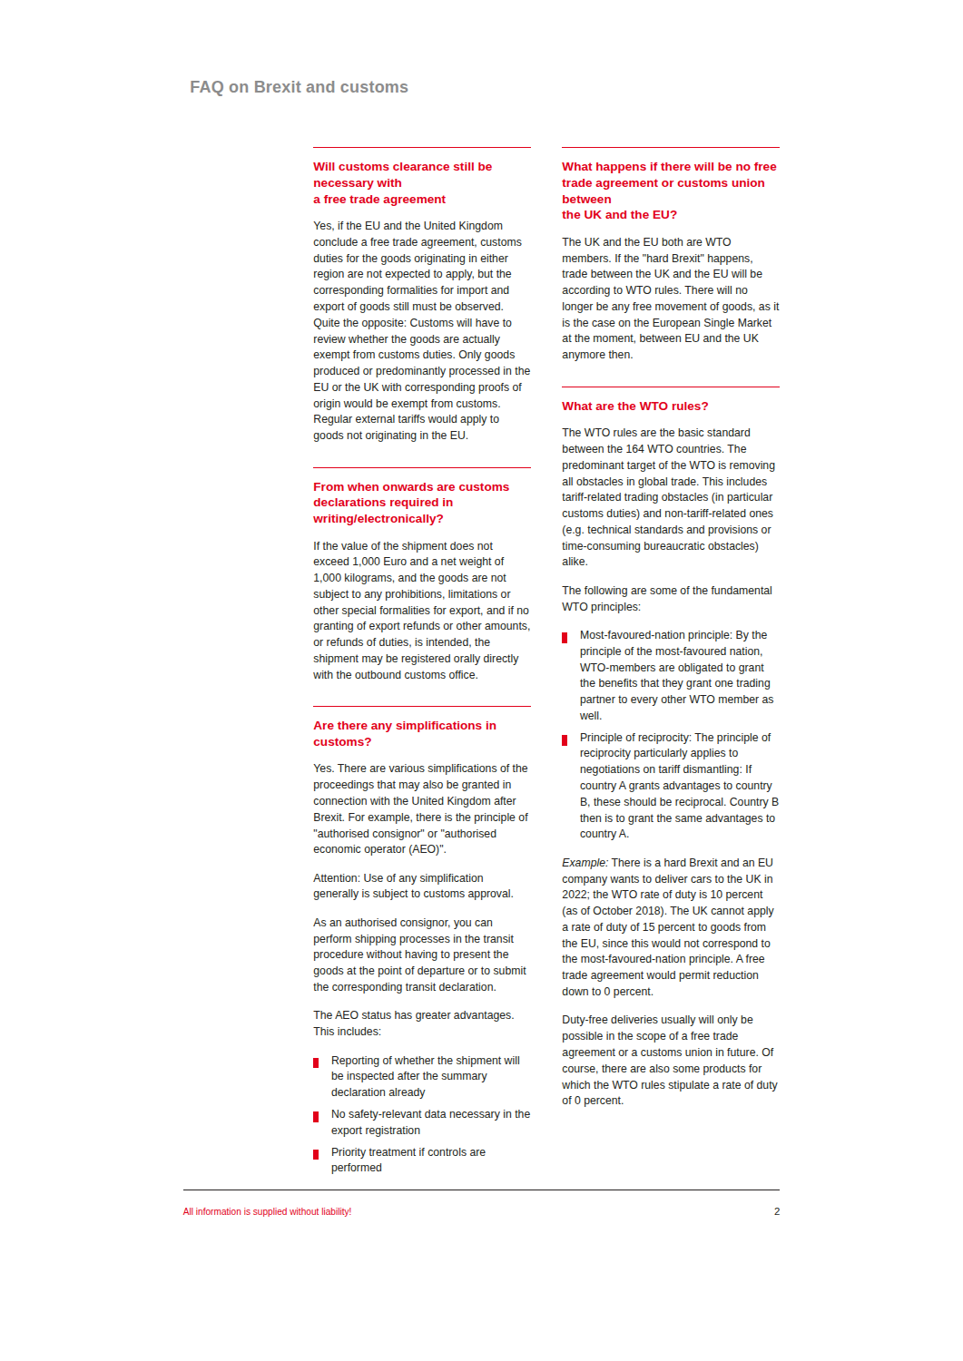FAQ on Brexit and customs
Will customs clearance still be necessary with
a free trade agreement
Yes, if the EU and the United Kingdom conclude a free trade agreement, customs duties for the goods originating in either region are not expected to apply, but the corresponding formalities for import and export of goods still must be observed. Quite the opposite: Customs will have to review whether the goods are actually exempt from customs duties. Only goods produced or predominantly processed in the EU or the UK with corresponding proofs of origin would be exempt from customs. Regular external tariffs would apply to goods not originating in the EU.
From when onwards are customs declarations required in writing/electronically?
If the value of the shipment does not exceed 1,000 Euro and a net weight of 1,000 kilograms, and the goods are not subject to any prohibitions, limitations or other special formalities for export, and if no granting of export refunds or other amounts, or refunds of duties, is intended, the shipment may be registered orally directly with the outbound customs office.
Are there any simplifications in customs?
Yes. There are various simplifications of the proceedings that may also be granted in connection with the United Kingdom after Brexit. For example, there is the principle of "authorised consignor" or "authorised economic operator (AEO)".
Attention: Use of any simplification generally is subject to customs approval.
As an authorised consignor, you can perform shipping processes in the transit procedure without having to present the goods at the point of departure or to submit the corresponding transit declaration.
The AEO status has greater advantages.
This includes:
Reporting of whether the shipment will be inspected after the summary declaration already
No safety-relevant data necessary in the export registration
Priority treatment if controls are performed
What happens if there will be no free trade agreement or customs union between
the UK and the EU?
The UK and the EU both are WTO members. If the "hard Brexit" happens, trade between the UK and the EU will be according to WTO rules. There will no longer be any free movement of goods, as it is the case on the European Single Market at the moment, between EU and the UK anymore then.
What are the WTO rules?
The WTO rules are the basic standard between the 164 WTO countries. The predominant target of the WTO is removing all obstacles in global trade. This includes tariff-related trading obstacles (in particular customs duties) and non-tariff-related ones (e.g. technical standards and provisions or time-consuming bureaucratic obstacles) alike.
The following are some of the fundamental WTO principles:
Most-favoured-nation principle: By the principle of the most-favoured nation, WTO-members are obligated to grant the benefits that they grant one trading partner to every other WTO member as well.
Principle of reciprocity: The principle of reciprocity particularly applies to negotiations on tariff dismantling: If country A grants advantages to country B, these should be reciprocal. Country B then is to grant the same advantages to country A.
Example: There is a hard Brexit and an EU company wants to deliver cars to the UK in 2022; the WTO rate of duty is 10 percent (as of October 2018). The UK cannot apply a rate of duty of 15 percent to goods from the EU, since this would not correspond to the most-favoured-nation principle. A free trade agreement would permit reduction down to 0 percent.
Duty-free deliveries usually will only be possible in the scope of a free trade agreement or a customs union in future. Of course, there are also some products for which the WTO rules stipulate a rate of duty of 0 percent.
All information is supplied without liability!
2